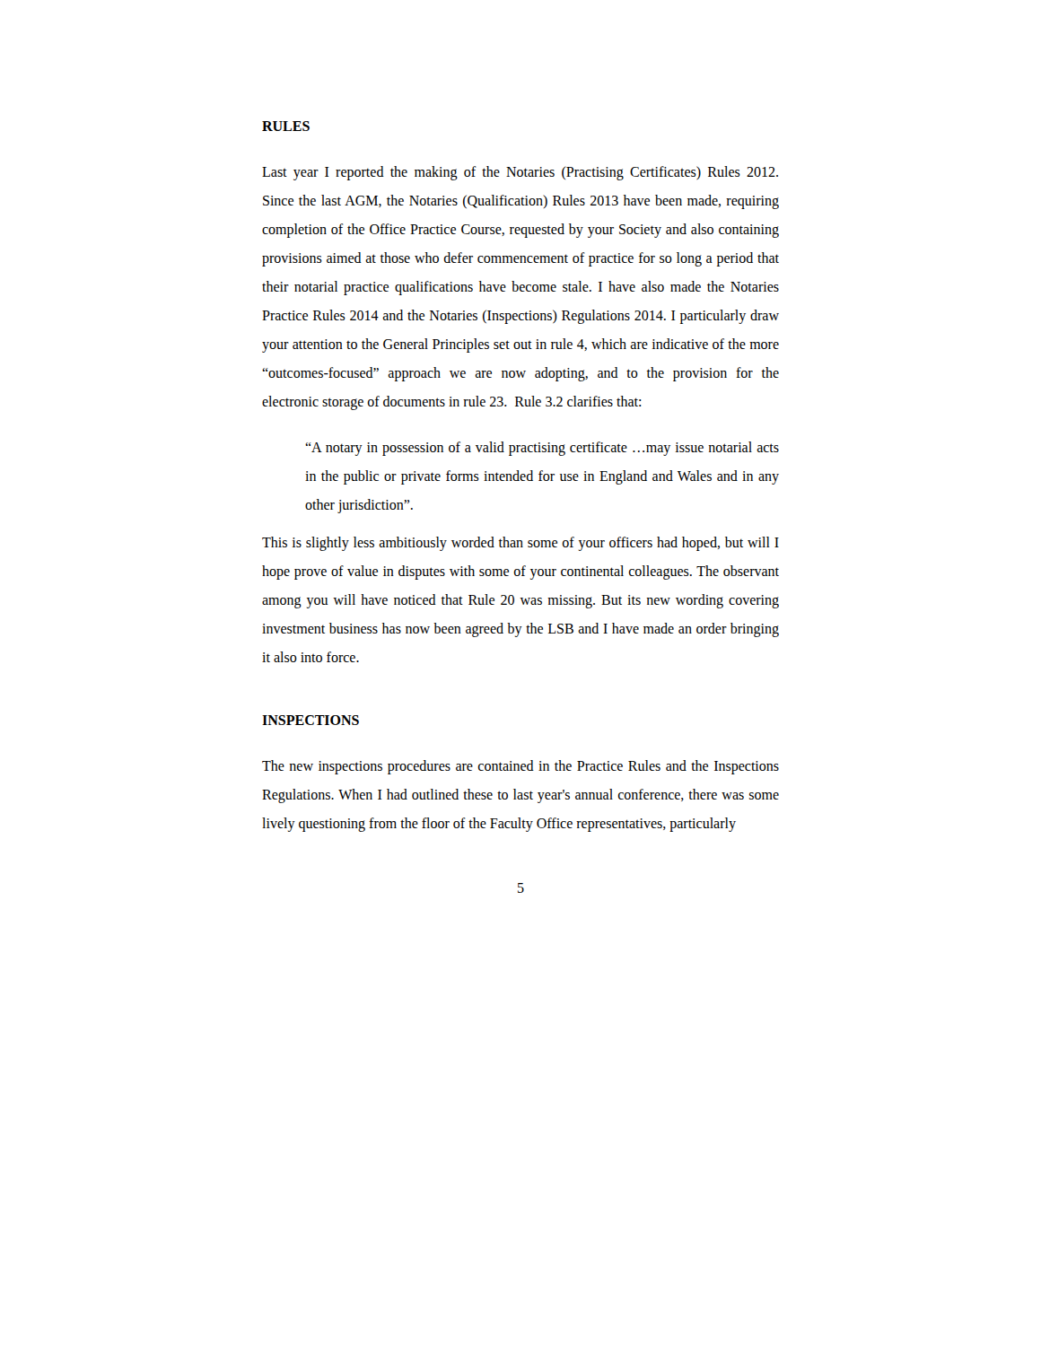RULES
Last year I reported the making of the Notaries (Practising Certificates) Rules 2012. Since the last AGM, the Notaries (Qualification) Rules 2013 have been made, requiring completion of the Office Practice Course, requested by your Society and also containing provisions aimed at those who defer commencement of practice for so long a period that their notarial practice qualifications have become stale. I have also made the Notaries Practice Rules 2014 and the Notaries (Inspections) Regulations 2014. I particularly draw your attention to the General Principles set out in rule 4, which are indicative of the more “outcomes-focused” approach we are now adopting, and to the provision for the electronic storage of documents in rule 23. Rule 3.2 clarifies that:
“A notary in possession of a valid practising certificate …may issue notarial acts in the public or private forms intended for use in England and Wales and in any other jurisdiction”.
This is slightly less ambitiously worded than some of your officers had hoped, but will I hope prove of value in disputes with some of your continental colleagues. The observant among you will have noticed that Rule 20 was missing. But its new wording covering investment business has now been agreed by the LSB and I have made an order bringing it also into force.
INSPECTIONS
The new inspections procedures are contained in the Practice Rules and the Inspections Regulations. When I had outlined these to last year's annual conference, there was some lively questioning from the floor of the Faculty Office representatives, particularly
5